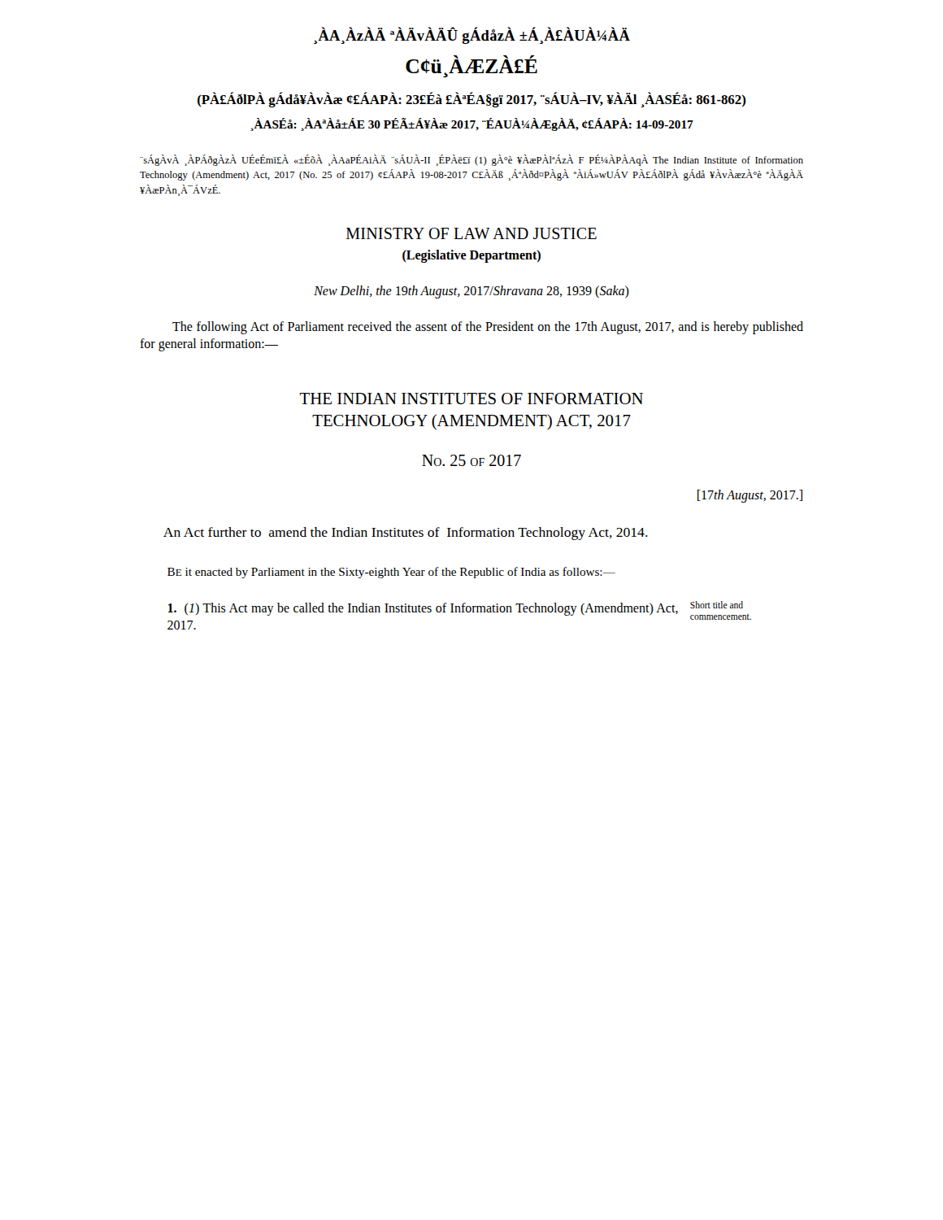¸ÀA¸ÀzÀÄ ªÀÄvÀÄÛ gÁdåzÀ ±Á¸À£ÀUÀ¼ÀÄ
C¢ü¸ÀÆZÀ£É
(PÀ£ÁðlPÀ gÁdå¥ÀvÀæ ¢£ÁAPÀ: 23£Éà £ÀªÉA§gï 2017, ¨sÁUÀ–IV, ¥ÀÄl ¸ÀASÉå: 861-862)
¸ÀASÉå: ¸ÀAªÀå±ÁE 30 PÉÃ±Á¥Àæ 2017, ¨ÉAUÀ¼ÀÆgÀÄ, ¢£ÁAPÀ: 14-09-2017
¨sÁgÀvÀ ¸ÀPÁðgÀzÀ UÉeÉmï£À «±ÉõÀ ¸ÀAaPÉAiÀÄ ¨sÁUÀ-II ¸ÉPÀë£ï (1) gÀ°è ¥ÀæPÀlªÁzÀ F PÉ¼ÀPÀAqÀ The Indian Institute of Information Technology (Amendment) Act, 2017 (No. 25 of 2017) ¢£ÁAPÀ 19-08-2017 C£ÀÄß ¸ÁªÀðd¤PÀgÀ ªÀiÁ»wUÁV PÀ£ÁðlPÀ gÁdå ¥ÀvÀæzÀ°è ªÀÄgÀÄ ¥ÀæPÀn¸À¯ÁVzÉ.
MINISTRY OF LAW AND JUSTICE
(Legislative Department)
New Delhi, the 19th August, 2017/Shravana 28, 1939 (Saka)
The following Act of Parliament received the assent of the President on the 17th August, 2017, and is hereby published for general information:—
THE INDIAN INSTITUTES OF INFORMATION
TECHNOLOGY (AMENDMENT) ACT, 2017
No. 25 of 2017
[17th August, 2017.]
An Act further to amend the Indian Institutes of Information Technology Act, 2014.
BE it enacted by Parliament in the Sixty-eighth Year of the Republic of India as follows:—
Short title and commencement. 1. (1) This Act may be called the Indian Institutes of Information Technology (Amendment) Act, 2017.